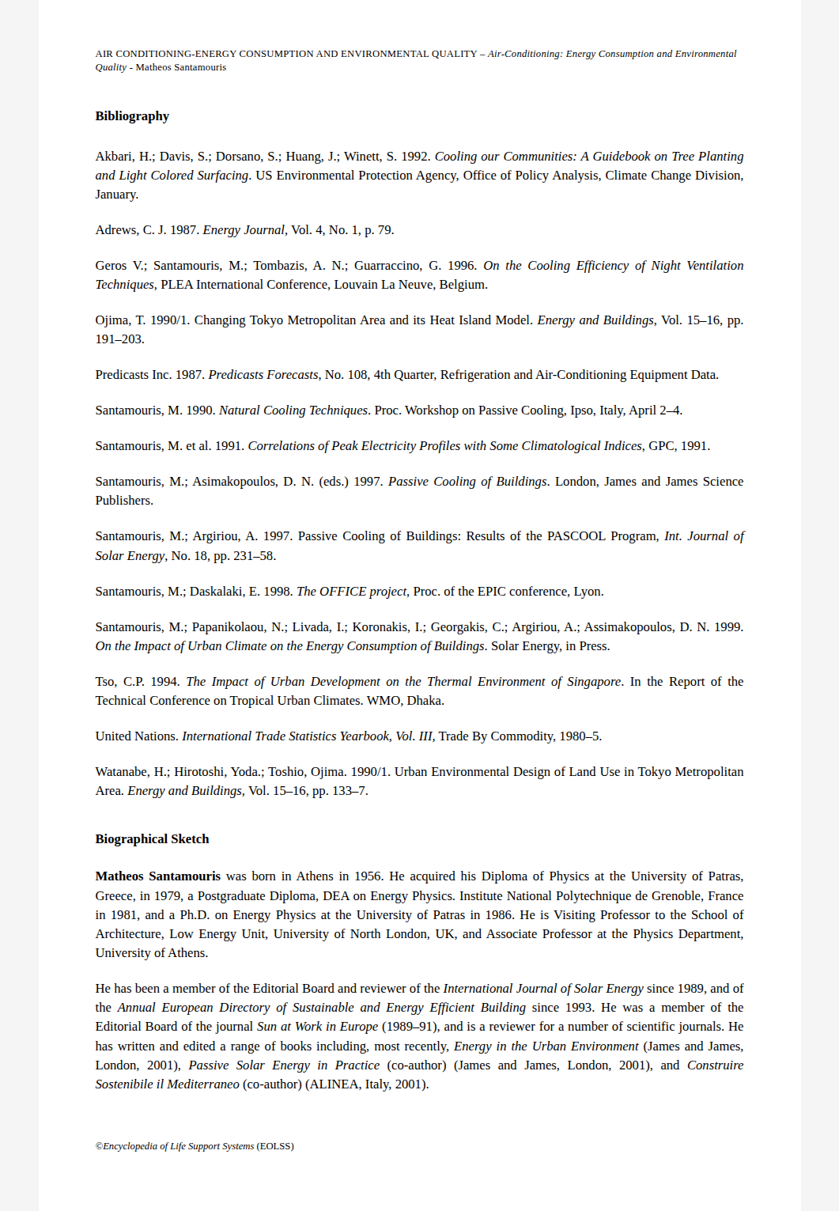Air conditioning-energy consumption and environmental quality – Air-Conditioning: Energy Consumption and Environmental Quality - Matheos Santamouris
Bibliography
Akbari, H.; Davis, S.; Dorsano, S.; Huang, J.; Winett, S. 1992. Cooling our Communities: A Guidebook on Tree Planting and Light Colored Surfacing. US Environmental Protection Agency, Office of Policy Analysis, Climate Change Division, January.
Adrews, C. J. 1987. Energy Journal, Vol. 4, No. 1, p. 79.
Geros V.; Santamouris, M.; Tombazis, A. N.; Guarraccino, G. 1996. On the Cooling Efficiency of Night Ventilation Techniques, PLEA International Conference, Louvain La Neuve, Belgium.
Ojima, T. 1990/1. Changing Tokyo Metropolitan Area and its Heat Island Model. Energy and Buildings, Vol. 15–16, pp. 191–203.
Predicasts Inc. 1987. Predicasts Forecasts, No. 108, 4th Quarter, Refrigeration and Air-Conditioning Equipment Data.
Santamouris, M. 1990. Natural Cooling Techniques. Proc. Workshop on Passive Cooling, Ipso, Italy, April 2–4.
Santamouris, M. et al. 1991. Correlations of Peak Electricity Profiles with Some Climatological Indices, GPC, 1991.
Santamouris, M.; Asimakopoulos, D. N. (eds.) 1997. Passive Cooling of Buildings. London, James and James Science Publishers.
Santamouris, M.; Argiriou, A. 1997. Passive Cooling of Buildings: Results of the PASCOOL Program, Int. Journal of Solar Energy, No. 18, pp. 231–58.
Santamouris, M.; Daskalaki, E. 1998. The OFFICE project, Proc. of the EPIC conference, Lyon.
Santamouris, M.; Papanikolaou, N.; Livada, I.; Koronakis, I.; Georgakis, C.; Argiriou, A.; Assimakopoulos, D. N. 1999. On the Impact of Urban Climate on the Energy Consumption of Buildings. Solar Energy, in Press.
Tso, C.P. 1994. The Impact of Urban Development on the Thermal Environment of Singapore. In the Report of the Technical Conference on Tropical Urban Climates. WMO, Dhaka.
United Nations. International Trade Statistics Yearbook, Vol. III, Trade By Commodity, 1980–5.
Watanabe, H.; Hirotoshi, Yoda.; Toshio, Ojima. 1990/1. Urban Environmental Design of Land Use in Tokyo Metropolitan Area. Energy and Buildings, Vol. 15–16, pp. 133–7.
Biographical Sketch
Matheos Santamouris was born in Athens in 1956. He acquired his Diploma of Physics at the University of Patras, Greece, in 1979, a Postgraduate Diploma, DEA on Energy Physics. Institute National Polytechnique de Grenoble, France in 1981, and a Ph.D. on Energy Physics at the University of Patras in 1986. He is Visiting Professor to the School of Architecture, Low Energy Unit, University of North London, UK, and Associate Professor at the Physics Department, University of Athens.
He has been a member of the Editorial Board and reviewer of the International Journal of Solar Energy since 1989, and of the Annual European Directory of Sustainable and Energy Efficient Building since 1993. He was a member of the Editorial Board of the journal Sun at Work in Europe (1989–91), and is a reviewer for a number of scientific journals. He has written and edited a range of books including, most recently, Energy in the Urban Environment (James and James, London, 2001), Passive Solar Energy in Practice (co-author) (James and James, London, 2001), and Construire Sostenibile il Mediterraneo (co-author) (ALINEA, Italy, 2001).
©Encyclopedia of Life Support Systems (EOLSS)